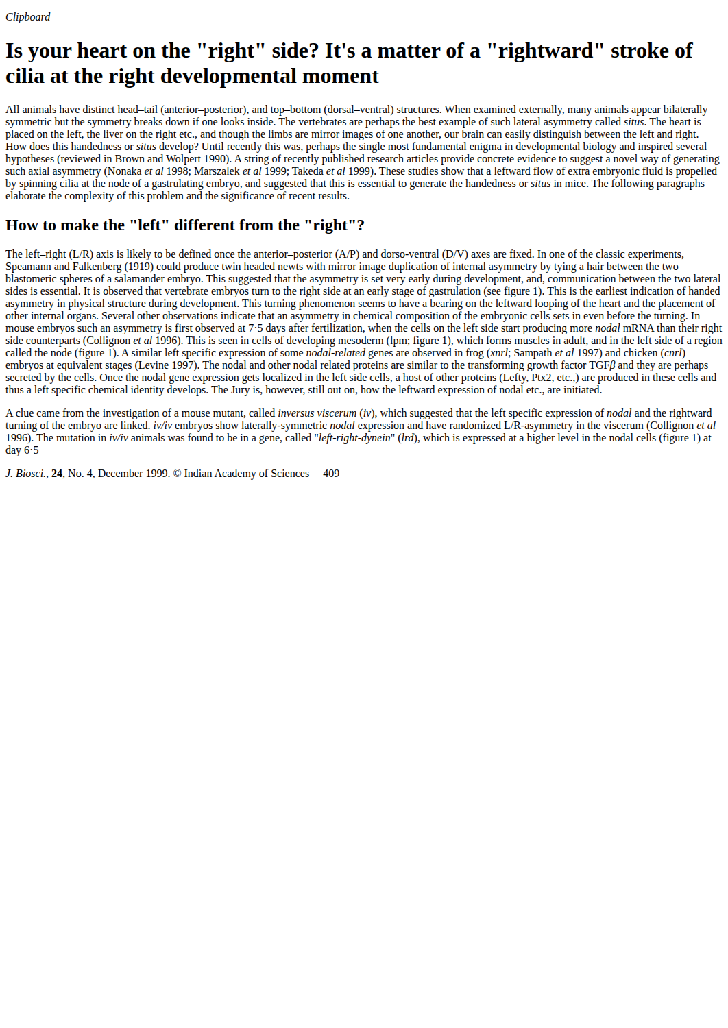Clipboard
Is your heart on the "right" side? It's a matter of a "rightward" stroke of cilia at the right developmental moment
All animals have distinct head–tail (anterior–posterior), and top–bottom (dorsal–ventral) structures. When examined externally, many animals appear bilaterally symmetric but the symmetry breaks down if one looks inside. The vertebrates are perhaps the best example of such lateral asymmetry called situs. The heart is placed on the left, the liver on the right etc., and though the limbs are mirror images of one another, our brain can easily distinguish between the left and right. How does this handedness or situs develop? Until recently this was, perhaps the single most fundamental enigma in developmental biology and inspired several hypotheses (reviewed in Brown and Wolpert 1990). A string of recently published research articles provide concrete evidence to suggest a novel way of generating such axial asymmetry (Nonaka et al 1998; Marszalek et al 1999; Takeda et al 1999). These studies show that a leftward flow of extra embryonic fluid is propelled by spinning cilia at the node of a gastrulating embryo, and suggested that this is essential to generate the handedness or situs in mice. The following paragraphs elaborate the complexity of this problem and the significance of recent results.
How to make the "left" different from the "right"?
The left–right (L/R) axis is likely to be defined once the anterior–posterior (A/P) and dorso-ventral (D/V) axes are fixed. In one of the classic experiments, Speamann and Falkenberg (1919) could produce twin headed newts with mirror image duplication of internal asymmetry by tying a hair between the two blastomeric spheres of a salamander embryo. This suggested that the asymmetry is set very early during development, and, communication between the two lateral sides is essential. It is observed that vertebrate embryos turn to the right side at an early stage of gastrulation (see figure 1). This is the earliest indication of handed asymmetry in physical structure during development. This turning phenomenon seems to have a bearing on the leftward looping of the heart and the placement of other internal organs. Several other observations indicate that an asymmetry in chemical composition of the embryonic cells sets in even before the turning. In mouse embryos such an asymmetry is first observed at 7·5 days after fertilization, when the cells on the left side start producing more nodal mRNA than their right side counterparts (Collignon et al 1996). This is seen in cells of developing mesoderm (lpm; figure 1), which forms muscles in adult, and in the left side of a region called the node (figure 1). A similar left specific expression of some nodal-related genes are observed in frog (xnrl; Sampath et al 1997) and chicken (cnrl) embryos at equivalent stages (Levine 1997). The nodal and other nodal related proteins are similar to the transforming growth factor TGFβ and they are perhaps secreted by the cells. Once the nodal gene expression gets localized in the left side cells, a host of other proteins (Lefty, Ptx2, etc.,) are produced in these cells and thus a left specific chemical identity develops. The Jury is, however, still out on, how the leftward expression of nodal etc., are initiated.
A clue came from the investigation of a mouse mutant, called inversus viscerum (iv), which suggested that the left specific expression of nodal and the rightward turning of the embryo are linked. iv/iv embryos show laterally-symmetric nodal expression and have randomized L/R-asymmetry in the viscerum (Collignon et al 1996). The mutation in iv/iv animals was found to be in a gene, called "left-right-dynein" (lrd), which is expressed at a higher level in the nodal cells (figure 1) at day 6·5
J. Biosci., 24, No. 4, December 1999. © Indian Academy of Sciences 409